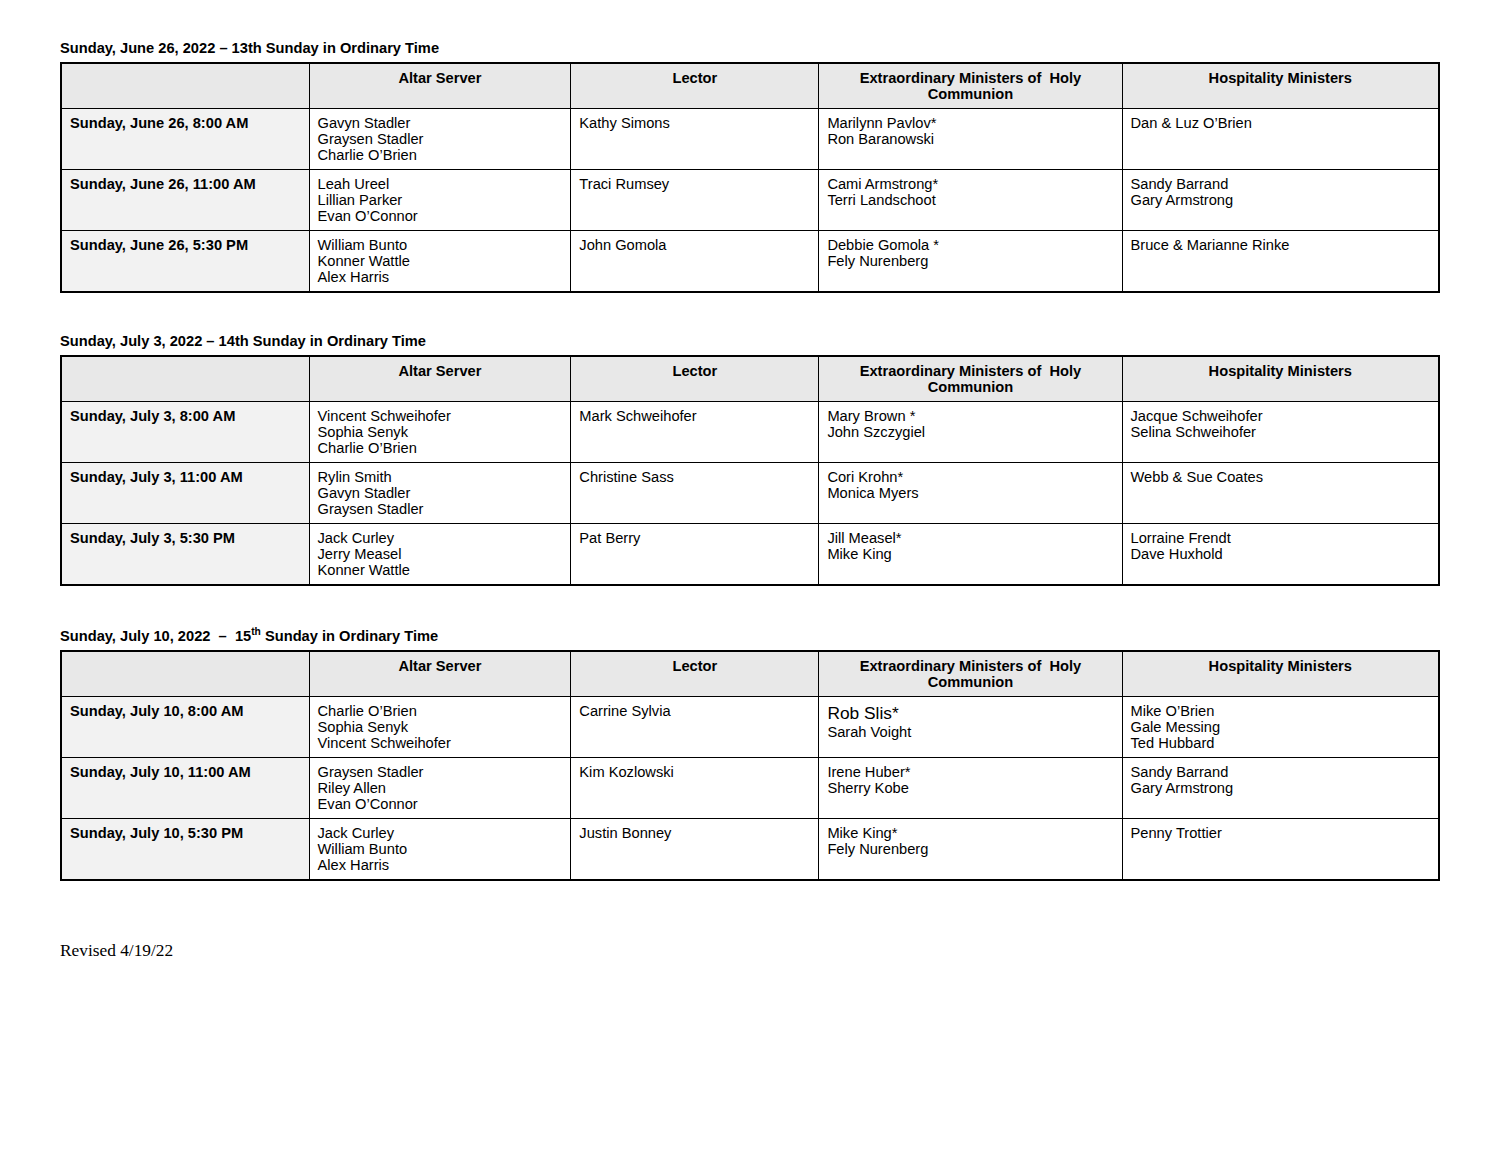Sunday, June 26, 2022 – 13th Sunday in Ordinary Time
| | Altar Server | Lector | Extraordinary Ministers of Holy Communion | Hospitality Ministers |
| --- | --- | --- | --- | --- |
| Sunday, June 26, 8:00 AM | Gavyn Stadler Graysen Stadler Charlie O’Brien | Kathy Simons | Marilynn Pavlov* Ron Baranowski | Dan & Luz O’Brien |
| Sunday, June 26, 11:00 AM | Leah Ureel Lillian Parker Evan O’Connor | Traci Rumsey | Cami Armstrong* Terri Landschoot | Sandy Barrand Gary Armstrong |
| Sunday, June 26, 5:30 PM | William Bunto Konner Wattle Alex Harris | John Gomola | Debbie Gomola * Fely Nurenberg | Bruce & Marianne Rinke |
Sunday, July 3, 2022 – 14th Sunday in Ordinary Time
| | Altar Server | Lector | Extraordinary Ministers of Holy Communion | Hospitality Ministers |
| --- | --- | --- | --- | --- |
| Sunday, July 3, 8:00 AM | Vincent Schweihofer Sophia Senyk Charlie O’Brien | Mark Schweihofer | Mary Brown * John Szczygiel | Jacque Schweihofer Selina Schweihofer |
| Sunday, July 3, 11:00 AM | Rylin Smith Gavyn Stadler Graysen Stadler | Christine Sass | Cori Krohn* Monica Myers | Webb & Sue Coates |
| Sunday, July 3, 5:30 PM | Jack Curley Jerry Measel Konner Wattle | Pat Berry | Jill Measel* Mike King | Lorraine Frendt Dave Huxhold |
Sunday, July 10, 2022 – 15th Sunday in Ordinary Time
| | Altar Server | Lector | Extraordinary Ministers of Holy Communion | Hospitality Ministers |
| --- | --- | --- | --- | --- |
| Sunday, July 10, 8:00 AM | Charlie O’Brien Sophia Senyk Vincent Schweihofer | Carrine Sylvia | Rob Slis* Sarah Voight | Mike O’Brien Gale Messing Ted Hubbard |
| Sunday, July 10, 11:00 AM | Graysen Stadler Riley Allen Evan O’Connor | Kim Kozlowski | Irene Huber* Sherry Kobe | Sandy Barrand Gary Armstrong |
| Sunday, July 10, 5:30 PM | Jack Curley William Bunto Alex Harris | Justin Bonney | Mike King* Fely Nurenberg | Penny Trottier |
Revised 4/19/22